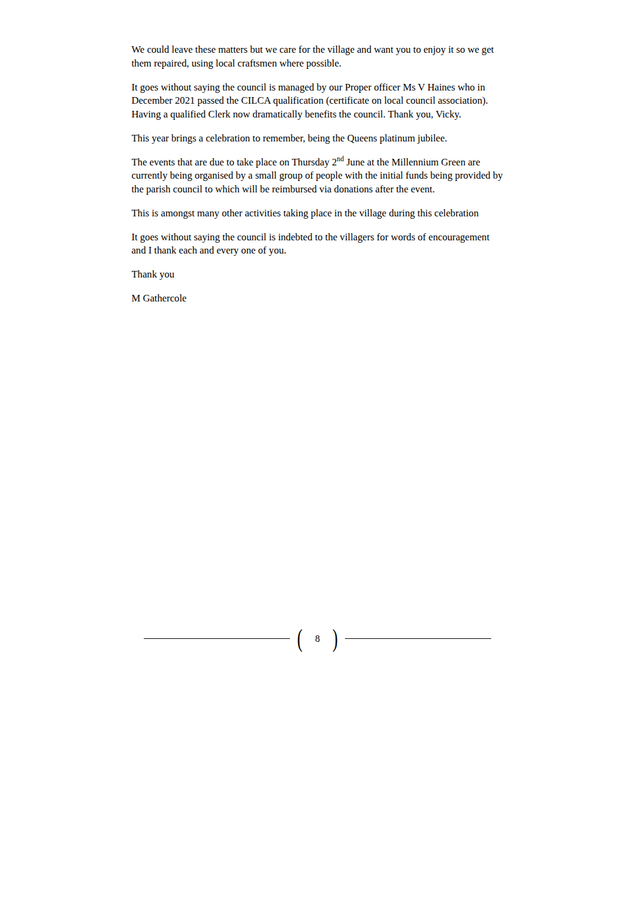We could leave these matters but we care for the village and want you to enjoy it so we get them repaired, using local craftsmen where possible.
It goes without saying the council is managed by our Proper officer Ms V Haines who in December 2021 passed the CILCA qualification (certificate on local council association). Having a qualified Clerk now dramatically benefits the council. Thank you, Vicky.
This year brings a celebration to remember, being the Queens platinum jubilee.
The events that are due to take place on Thursday 2nd June at the Millennium Green are currently being organised by a small group of people with the initial funds being provided by the parish council to which will be reimbursed via donations after the event.
This is amongst many other activities taking place in the village during this celebration
It goes without saying the council is indebted to the villagers for words of encouragement and I thank each and every one of you.
Thank you
M Gathercole
(8)